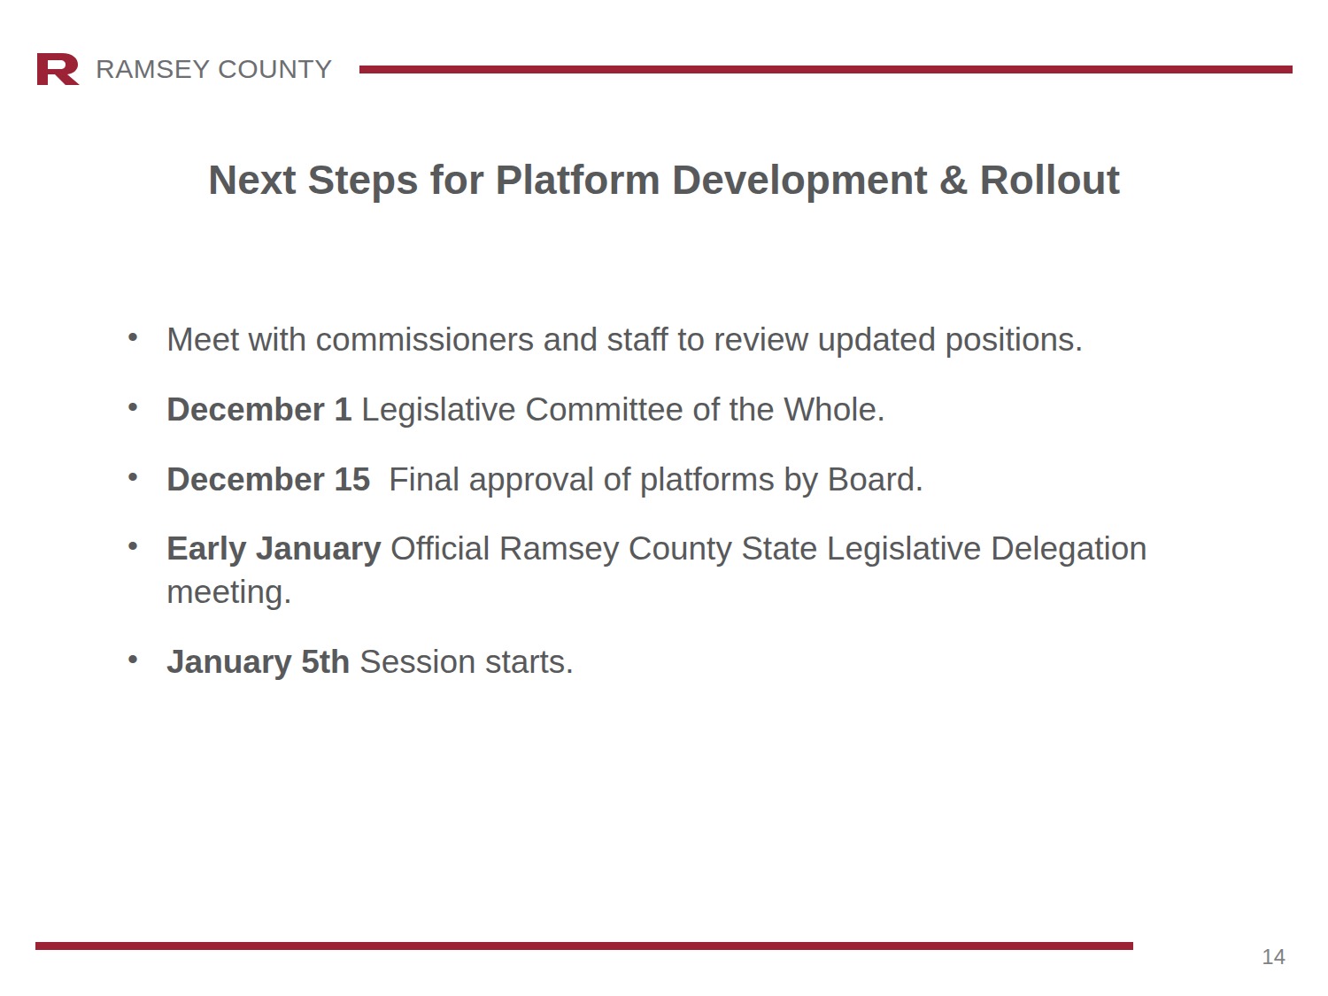RAMSEY COUNTY
Next Steps for Platform Development & Rollout
Meet with commissioners and staff to review updated positions.
December 1 Legislative Committee of the Whole.
December 15 Final approval of platforms by Board.
Early January Official Ramsey County State Legislative Delegation meeting.
January 5th Session starts.
14